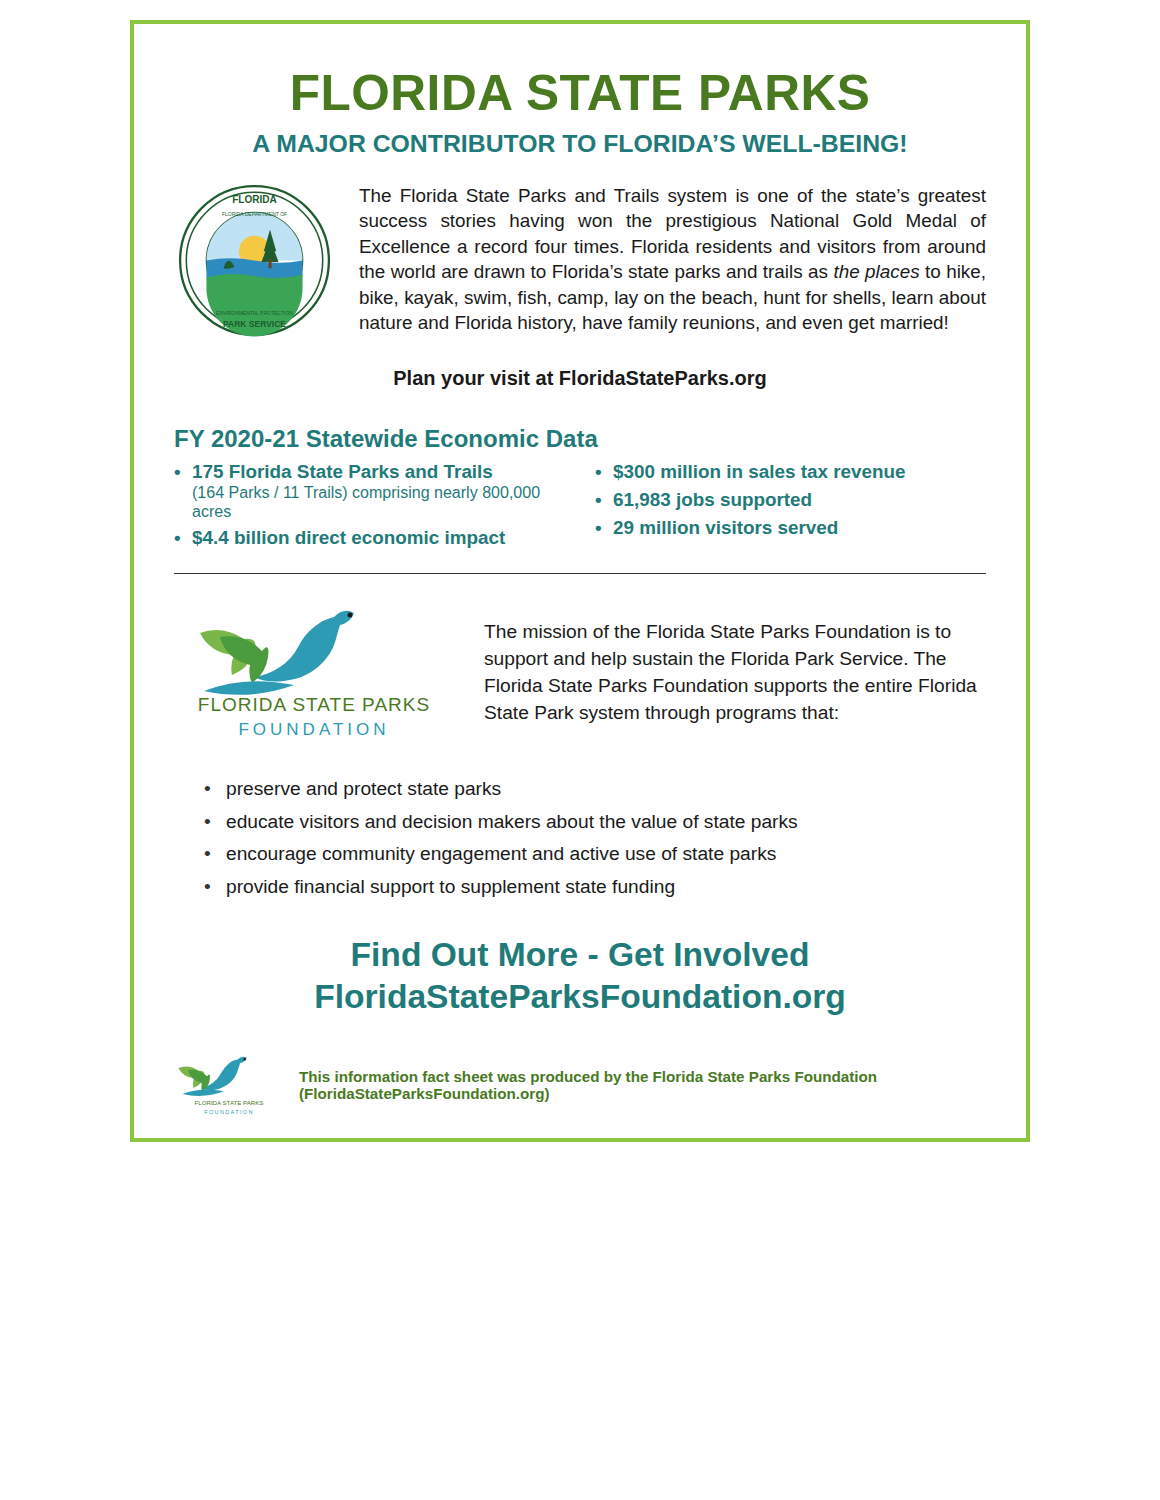FLORIDA STATE PARKS
A MAJOR CONTRIBUTOR TO FLORIDA’S WELL-BEING!
FLORIDA PARK SERVICE FLORIDA DEPARTMENT OF ENVIRONMENTAL PROTECTION
The Florida State Parks and Trails system is one of the state’s greatest success stories having won the prestigious National Gold Medal of Excellence a record four times. Florida residents and visitors from around the world are drawn to Florida’s state parks and trails as the places to hike, bike, kayak, swim, fish, camp, lay on the beach, hunt for shells, learn about nature and Florida history, have family reunions, and even get married!
Plan your visit at FloridaStateParks.org
FY 2020-21 Statewide Economic Data
175 Florida State Parks and Trails (164 Parks / 11 Trails) comprising nearly 800,000 acres
$4.4 billion direct economic impact
$300 million in sales tax revenue
61,983 jobs supported
29 million visitors served
FLORIDA STATE PARKS FOUNDATION
The mission of the Florida State Parks Foundation is to support and help sustain the Florida Park Service. The Florida State Parks Foundation supports the entire Florida State Park system through programs that:
preserve and protect state parks
educate visitors and decision makers about the value of state parks
encourage community engagement and active use of state parks
provide financial support to supplement state funding
Find Out More - Get Involved
FloridaStateParksFoundation.org
FLORIDA STATE PARKS FOUNDATION
This information fact sheet was produced by the Florida State Parks Foundation (FloridaStateParksFoundation.org)